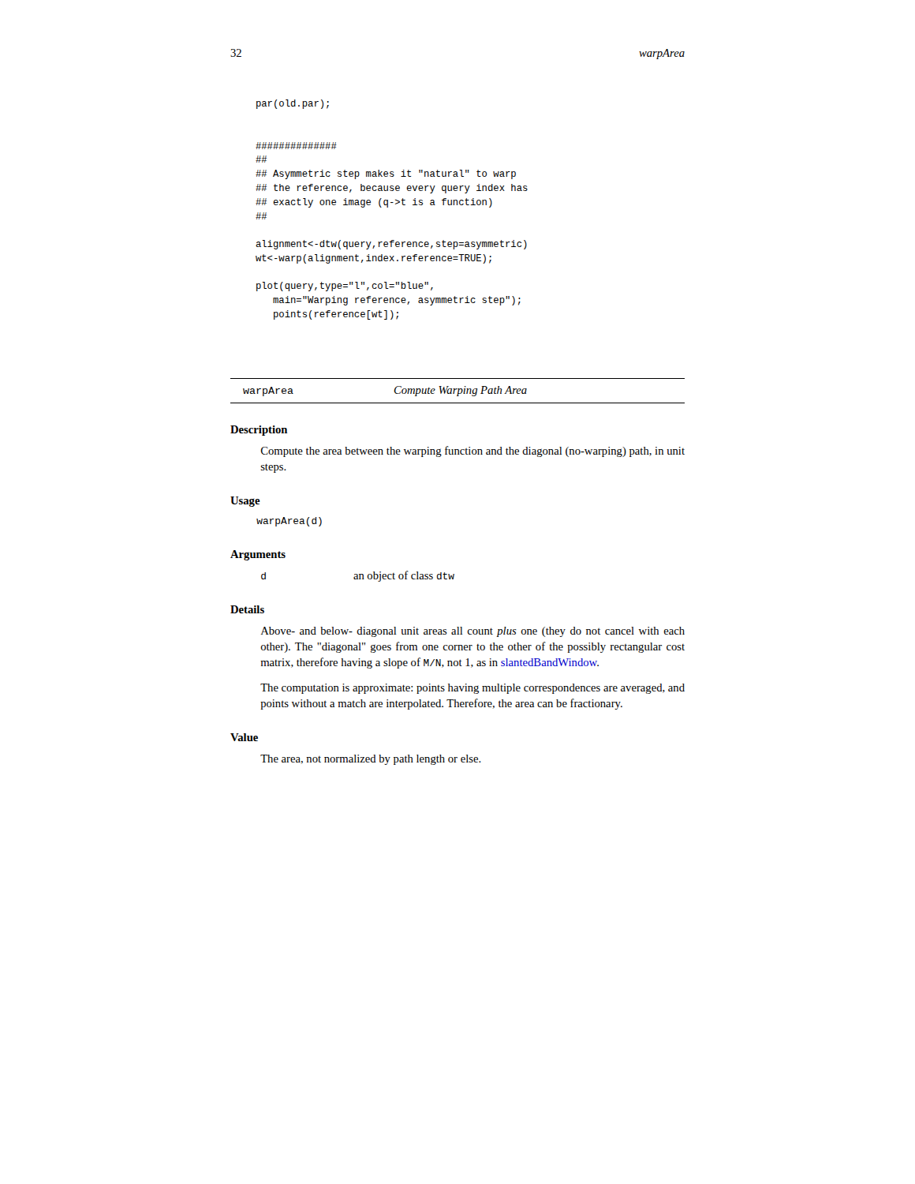32
warpArea
par(old.par);


##############
##
## Asymmetric step makes it "natural" to warp
## the reference, because every query index has
## exactly one image (q->t is a function)
##

alignment<-dtw(query,reference,step=asymmetric)
wt<-warp(alignment,index.reference=TRUE);

plot(query,type="l",col="blue",
   main="Warping reference, asymmetric step");
   points(reference[wt]);
warpArea
Compute Warping Path Area
Description
Compute the area between the warping function and the diagonal (no-warping) path, in unit steps.
Usage
warpArea(d)
Arguments
d
an object of class dtw
Details
Above- and below- diagonal unit areas all count plus one (they do not cancel with each other). The "diagonal" goes from one corner to the other of the possibly rectangular cost matrix, therefore having a slope of M/N, not 1, as in slantedBandWindow.
The computation is approximate: points having multiple correspondences are averaged, and points without a match are interpolated. Therefore, the area can be fractionary.
Value
The area, not normalized by path length or else.